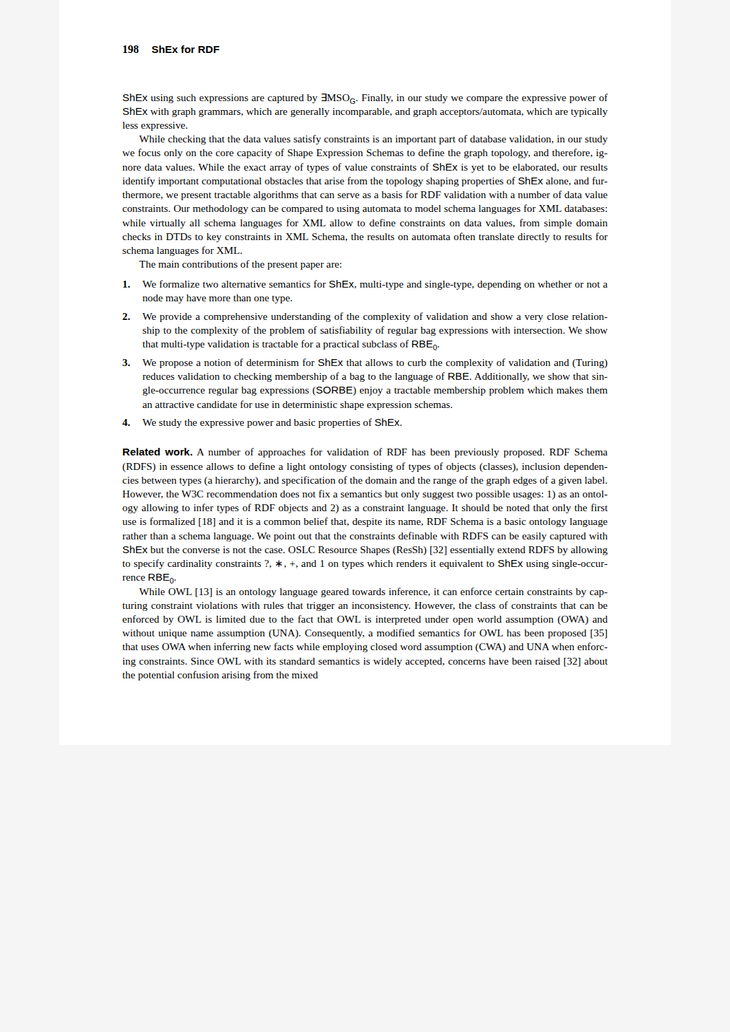198 ShEx for RDF
ShEx using such expressions are captured by ∃MSOG. Finally, in our study we compare the expressive power of ShEx with graph grammars, which are generally incomparable, and graph acceptors/automata, which are typically less expressive.
While checking that the data values satisfy constraints is an important part of database validation, in our study we focus only on the core capacity of Shape Expression Schemas to define the graph topology, and therefore, ignore data values. While the exact array of types of value constraints of ShEx is yet to be elaborated, our results identify important computational obstacles that arise from the topology shaping properties of ShEx alone, and furthermore, we present tractable algorithms that can serve as a basis for RDF validation with a number of data value constraints. Our methodology can be compared to using automata to model schema languages for XML databases: while virtually all schema languages for XML allow to define constraints on data values, from simple domain checks in DTDs to key constraints in XML Schema, the results on automata often translate directly to results for schema languages for XML.
The main contributions of the present paper are:
We formalize two alternative semantics for ShEx, multi-type and single-type, depending on whether or not a node may have more than one type.
We provide a comprehensive understanding of the complexity of validation and show a very close relationship to the complexity of the problem of satisfiability of regular bag expressions with intersection. We show that multi-type validation is tractable for a practical subclass of RBE0.
We propose a notion of determinism for ShEx that allows to curb the complexity of validation and (Turing) reduces validation to checking membership of a bag to the language of RBE. Additionally, we show that single-occurrence regular bag expressions (SORBE) enjoy a tractable membership problem which makes them an attractive candidate for use in deterministic shape expression schemas.
We study the expressive power and basic properties of ShEx.
Related work.
A number of approaches for validation of RDF has been previously proposed. RDF Schema (RDFS) in essence allows to define a light ontology consisting of types of objects (classes), inclusion dependencies between types (a hierarchy), and specification of the domain and the range of the graph edges of a given label. However, the W3C recommendation does not fix a semantics but only suggest two possible usages: 1) as an ontology allowing to infer types of RDF objects and 2) as a constraint language. It should be noted that only the first use is formalized [18] and it is a common belief that, despite its name, RDF Schema is a basic ontology language rather than a schema language. We point out that the constraints definable with RDFS can be easily captured with ShEx but the converse is not the case. OSLC Resource Shapes (ResSh) [32] essentially extend RDFS by allowing to specify cardinality constraints ?, ∗, +, and 1 on types which renders it equivalent to ShEx using single-occurrence RBE0.
While OWL [13] is an ontology language geared towards inference, it can enforce certain constraints by capturing constraint violations with rules that trigger an inconsistency. However, the class of constraints that can be enforced by OWL is limited due to the fact that OWL is interpreted under open world assumption (OWA) and without unique name assumption (UNA). Consequently, a modified semantics for OWL has been proposed [35] that uses OWA when inferring new facts while employing closed word assumption (CWA) and UNA when enforcing constraints. Since OWL with its standard semantics is widely accepted, concerns have been raised [32] about the potential confusion arising from the mixed